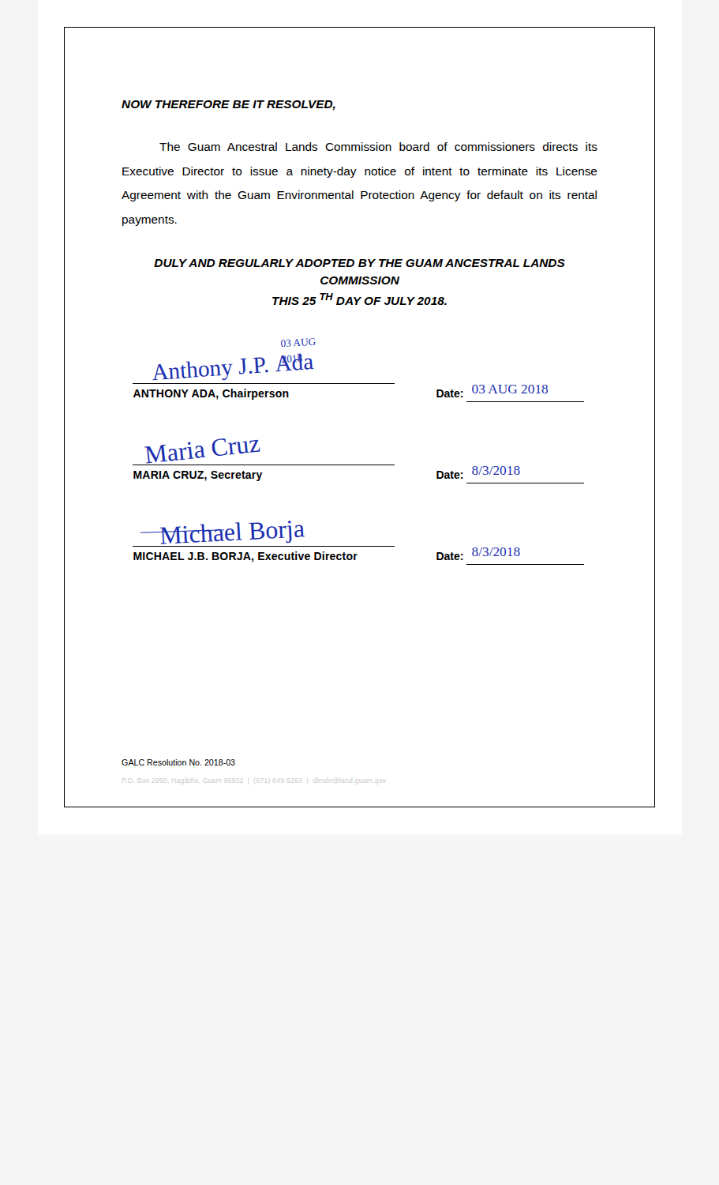NOW THEREFORE BE IT RESOLVED,
The Guam Ancestral Lands Commission board of commissioners directs its Executive Director to issue a ninety-day notice of intent to terminate its License Agreement with the Guam Environmental Protection Agency for default on its rental payments.
DULY AND REGULARLY ADOPTED BY THE GUAM ANCESTRAL LANDS COMMISSION
THIS 25 TH DAY OF JULY 2018.
Anthony J.P. Ada 03 AUG
2018
ANTHONY ADA, Chairperson
Date: 03 AUG 2018
Maria Cruz
MARIA CRUZ, Secretary
Date: 8/3/2018
Michael Borja
MICHAEL J.B. BORJA, Executive Director
Date: 8/3/2018
GALC Resolution No. 2018-03
P.O. Box 2950, Hagåtña, Guam 96932 | (671) 649-5263 | dlmdir@land.guam.gov